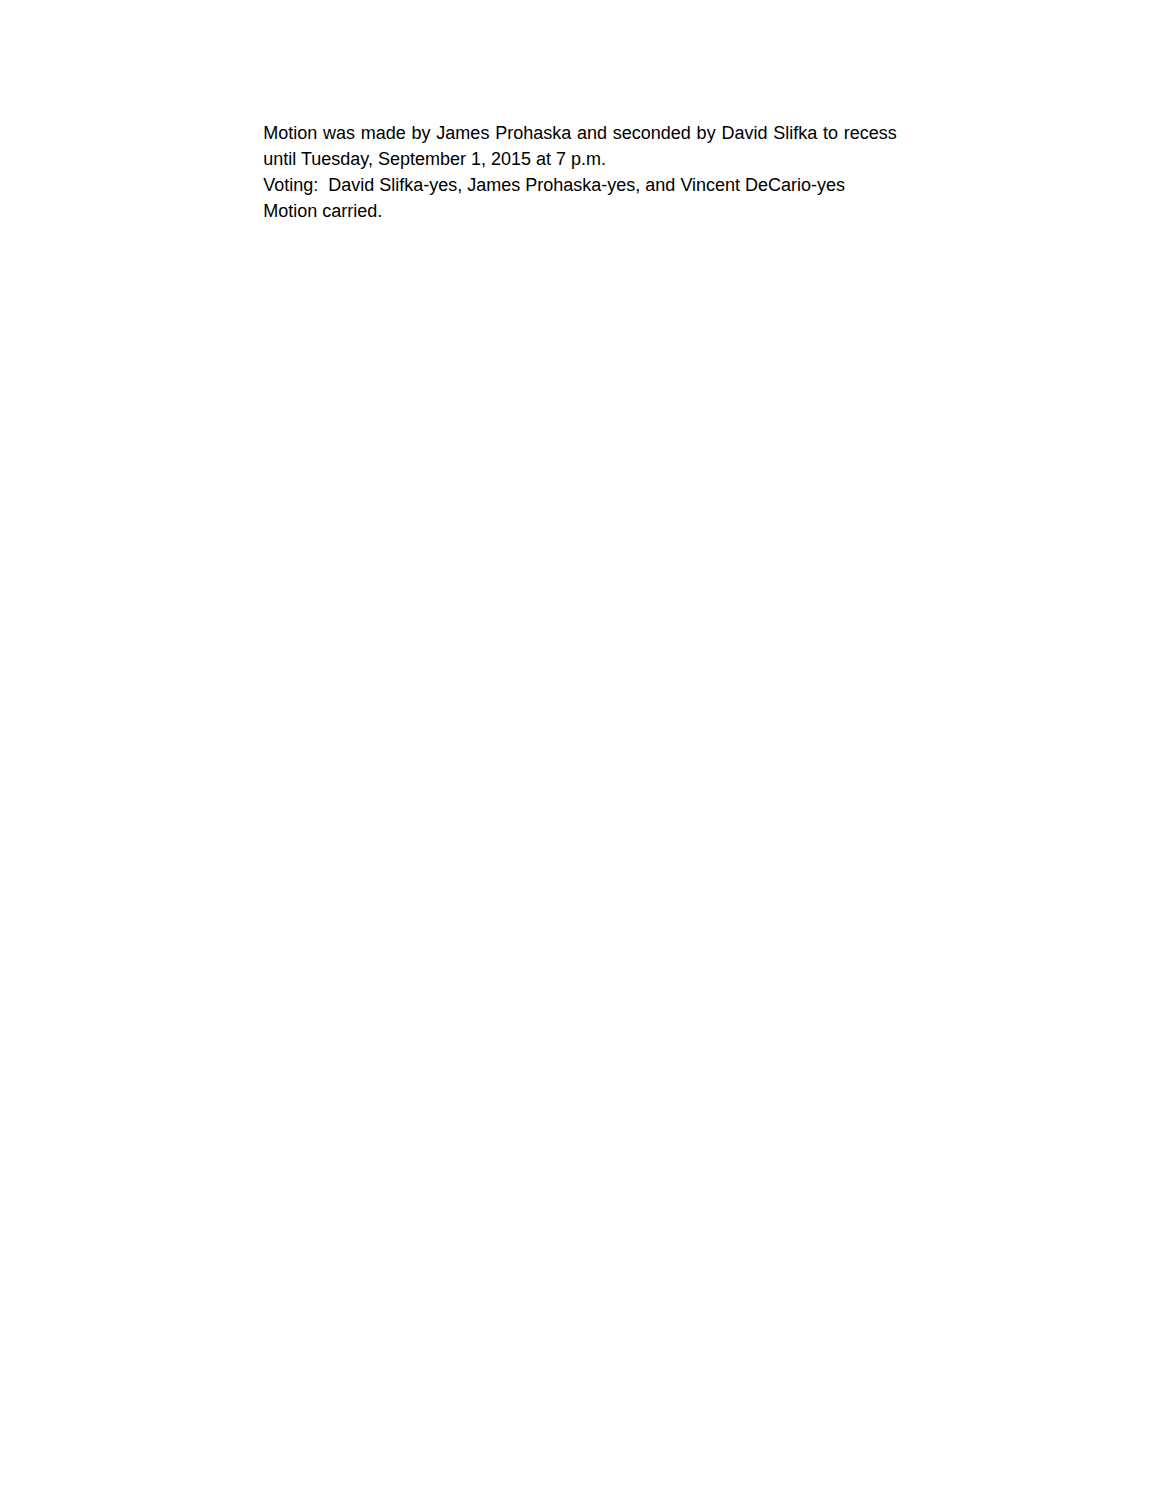Motion was made by James Prohaska and seconded by David Slifka to recess until Tuesday, September 1, 2015 at 7 p.m.
Voting: David Slifka-yes, James Prohaska-yes, and Vincent DeCario-yes
Motion carried.